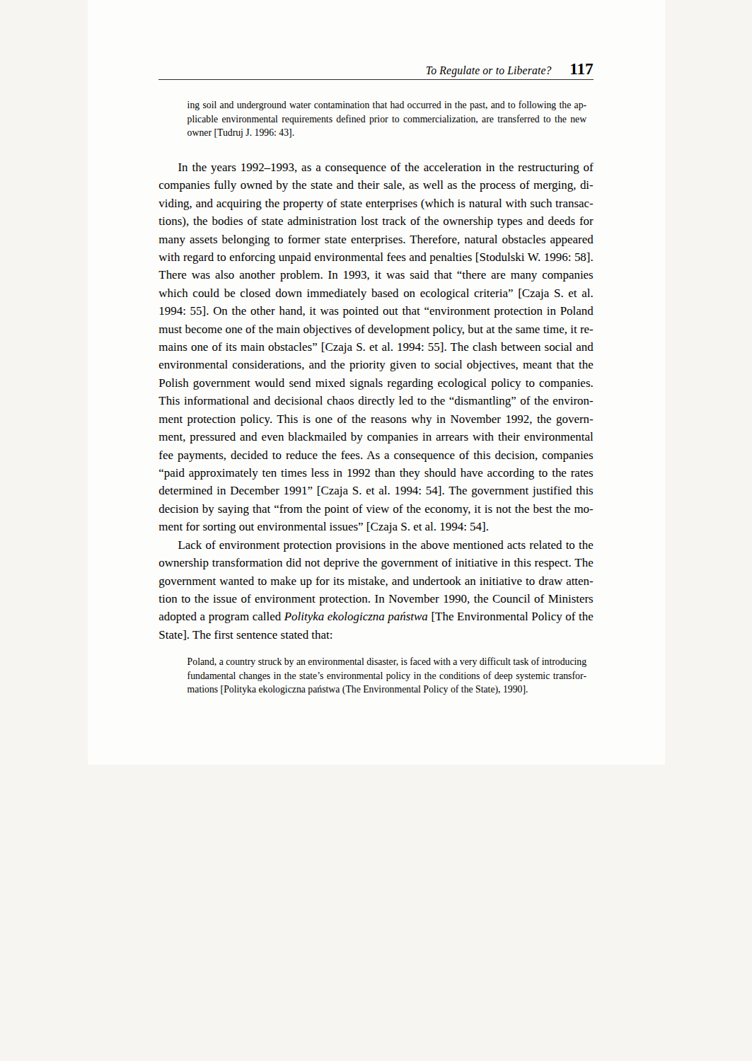To Regulate or to Liberate? 117
ing soil and underground water contamination that had occurred in the past, and to following the applicable environmental requirements defined prior to commercialization, are transferred to the new owner [Tudruj J. 1996: 43].
In the years 1992–1993, as a consequence of the acceleration in the restructuring of companies fully owned by the state and their sale, as well as the process of merging, dividing, and acquiring the property of state enterprises (which is natural with such transactions), the bodies of state administration lost track of the ownership types and deeds for many assets belonging to former state enterprises. Therefore, natural obstacles appeared with regard to enforcing unpaid environmental fees and penalties [Stodulski W. 1996: 58]. There was also another problem. In 1993, it was said that “there are many companies which could be closed down immediately based on ecological criteria” [Czaja S. et al. 1994: 55]. On the other hand, it was pointed out that “environment protection in Poland must become one of the main objectives of development policy, but at the same time, it remains one of its main obstacles” [Czaja S. et al. 1994: 55]. The clash between social and environmental considerations, and the priority given to social objectives, meant that the Polish government would send mixed signals regarding ecological policy to companies. This informational and decisional chaos directly led to the “dismantling” of the environment protection policy. This is one of the reasons why in November 1992, the government, pressured and even blackmailed by companies in arrears with their environmental fee payments, decided to reduce the fees. As a consequence of this decision, companies “paid approximately ten times less in 1992 than they should have according to the rates determined in December 1991” [Czaja S. et al. 1994: 54]. The government justified this decision by saying that “from the point of view of the economy, it is not the best the moment for sorting out environmental issues” [Czaja S. et al. 1994: 54].
Lack of environment protection provisions in the above mentioned acts related to the ownership transformation did not deprive the government of initiative in this respect. The government wanted to make up for its mistake, and undertook an initiative to draw attention to the issue of environment protection. In November 1990, the Council of Ministers adopted a program called Polityka ekologiczna państwa [The Environmental Policy of the State]. The first sentence stated that:
Poland, a country struck by an environmental disaster, is faced with a very difficult task of introducing fundamental changes in the state’s environmental policy in the conditions of deep systemic transformations [Polityka ekologiczna państwa (The Environmental Policy of the State), 1990].